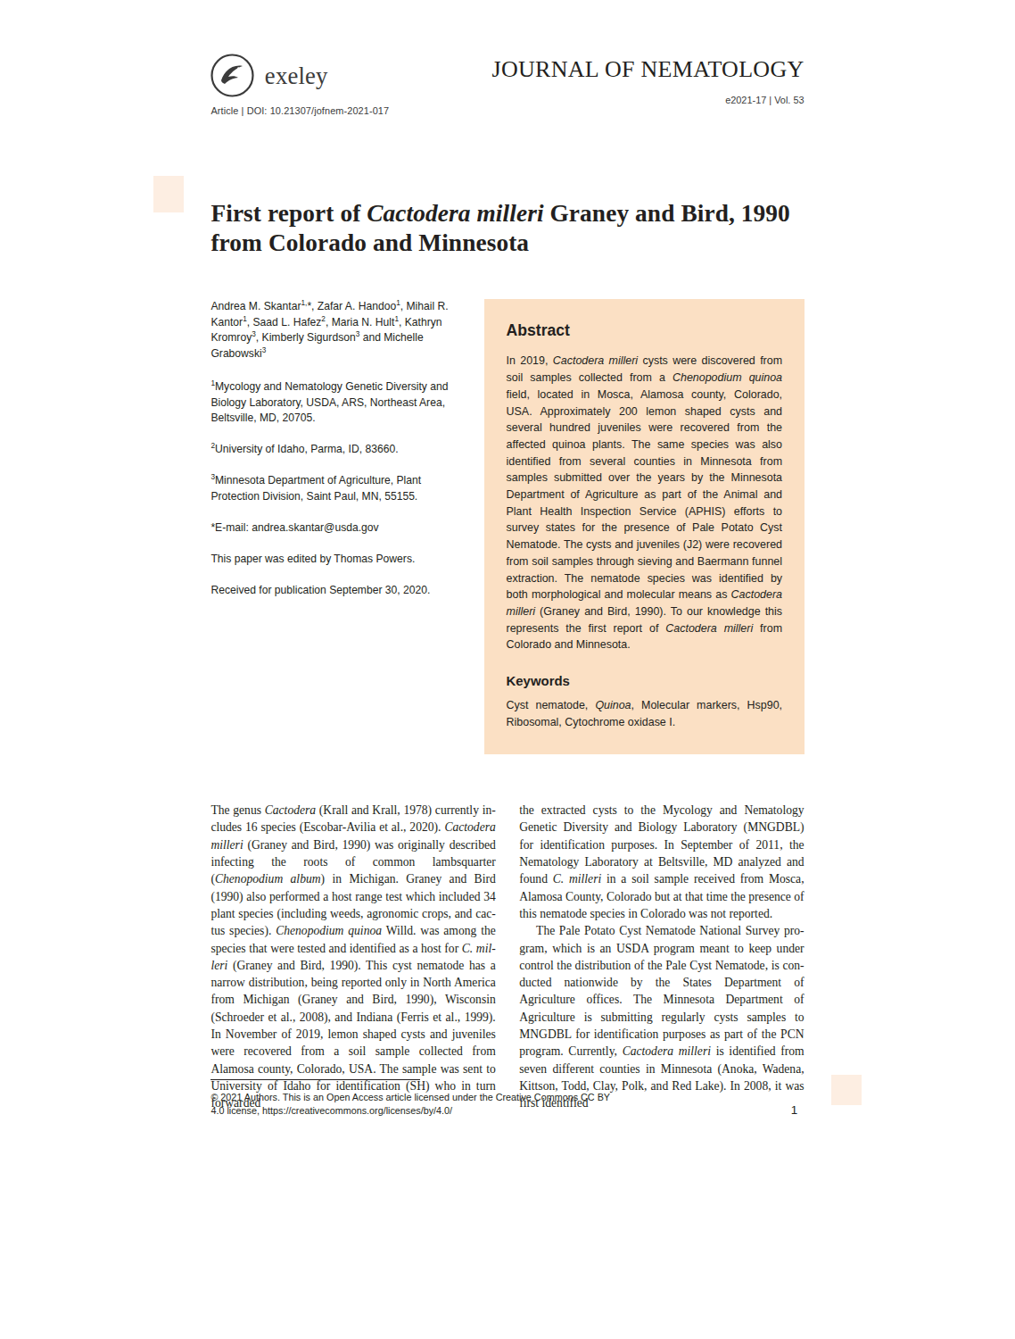exeley
Article | DOI: 10.21307/jofnem-2021-017
JOURNAL OF NEMATOLOGY
e2021-17 | Vol. 53
First report of Cactodera milleri Graney and Bird, 1990 from Colorado and Minnesota
Andrea M. Skantar1,*, Zafar A. Handoo1, Mihail R. Kantor1, Saad L. Hafez2, Maria N. Hult1, Kathryn Kromroy3, Kimberly Sigurdson3 and Michelle Grabowski3
1Mycology and Nematology Genetic Diversity and Biology Laboratory, USDA, ARS, Northeast Area, Beltsville, MD, 20705.
2University of Idaho, Parma, ID, 83660.
3Minnesota Department of Agriculture, Plant Protection Division, Saint Paul, MN, 55155.
*E-mail: andrea.skantar@usda.gov
This paper was edited by Thomas Powers.
Received for publication September 30, 2020.
Abstract
In 2019, Cactodera milleri cysts were discovered from soil samples collected from a Chenopodium quinoa field, located in Mosca, Alamosa county, Colorado, USA. Approximately 200 lemon shaped cysts and several hundred juveniles were recovered from the affected quinoa plants. The same species was also identified from several counties in Minnesota from samples submitted over the years by the Minnesota Department of Agriculture as part of the Animal and Plant Health Inspection Service (APHIS) efforts to survey states for the presence of Pale Potato Cyst Nematode. The cysts and juveniles (J2) were recovered from soil samples through sieving and Baermann funnel extraction. The nematode species was identified by both morphological and molecular means as Cactodera milleri (Graney and Bird, 1990). To our knowledge this represents the first report of Cactodera milleri from Colorado and Minnesota.
Keywords
Cyst nematode, Quinoa, Molecular markers, Hsp90, Ribosomal, Cytochrome oxidase I.
The genus Cactodera (Krall and Krall, 1978) currently includes 16 species (Escobar-Avilia et al., 2020). Cactodera milleri (Graney and Bird, 1990) was originally described infecting the roots of common lambsquarter (Chenopodium album) in Michigan. Graney and Bird (1990) also performed a host range test which included 34 plant species (including weeds, agronomic crops, and cactus species). Chenopodium quinoa Willd. was among the species that were tested and identified as a host for C. milleri (Graney and Bird, 1990). This cyst nematode has a narrow distribution, being reported only in North America from Michigan (Graney and Bird, 1990), Wisconsin (Schroeder et al., 2008), and Indiana (Ferris et al., 1999). In November of 2019, lemon shaped cysts and juveniles were recovered from a soil sample collected from Alamosa county, Colorado, USA. The sample was sent to University of Idaho for identification (SH) who in turn forwarded
the extracted cysts to the Mycology and Nematology Genetic Diversity and Biology Laboratory (MNGDBL) for identification purposes. In September of 2011, the Nematology Laboratory at Beltsville, MD analyzed and found C. milleri in a soil sample received from Mosca, Alamosa County, Colorado but at that time the presence of this nematode species in Colorado was not reported.
The Pale Potato Cyst Nematode National Survey program, which is an USDA program meant to keep under control the distribution of the Pale Cyst Nematode, is conducted nationwide by the States Department of Agriculture offices. The Minnesota Department of Agriculture is submitting regularly cysts samples to MNGDBL for identification purposes as part of the PCN program. Currently, Cactodera milleri is identified from seven different counties in Minnesota (Anoka, Wadena, Kittson, Todd, Clay, Polk, and Red Lake). In 2008, it was first identified
© 2021 Authors. This is an Open Access article licensed under the Creative Commons CC BY 4.0 license, https://creativecommons.org/licenses/by/4.0/
1